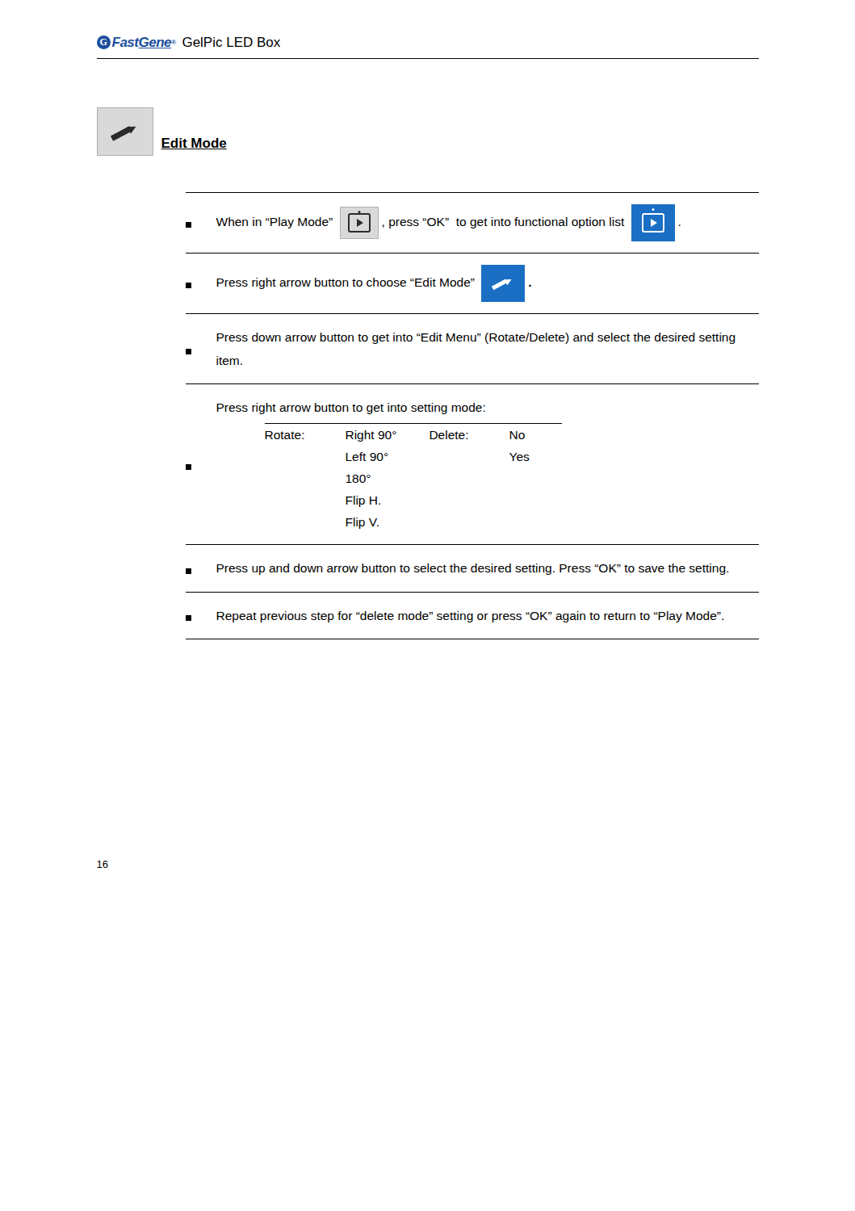GFast Gene® GelPic LED Box
Edit Mode
| | When in “Play Mode” , press “OK” to get into functional option list . |
| | Press right arrow button to choose “Edit Mode” . |
| | Press down arrow button to get into “Edit Menu” (Rotate/Delete) and select the desired setting item. |
| | Press right arrow button to get into setting mode: / Rotate: / Right 90° Left 90° 180° Flip H. Flip V. / Delete: / No Yes / |
| | Press up and down arrow button to select the desired setting. Press “OK” to save the setting. |
| | Repeat previous step for “delete mode” setting or press “OK” again to return to “Play Mode”. |
16